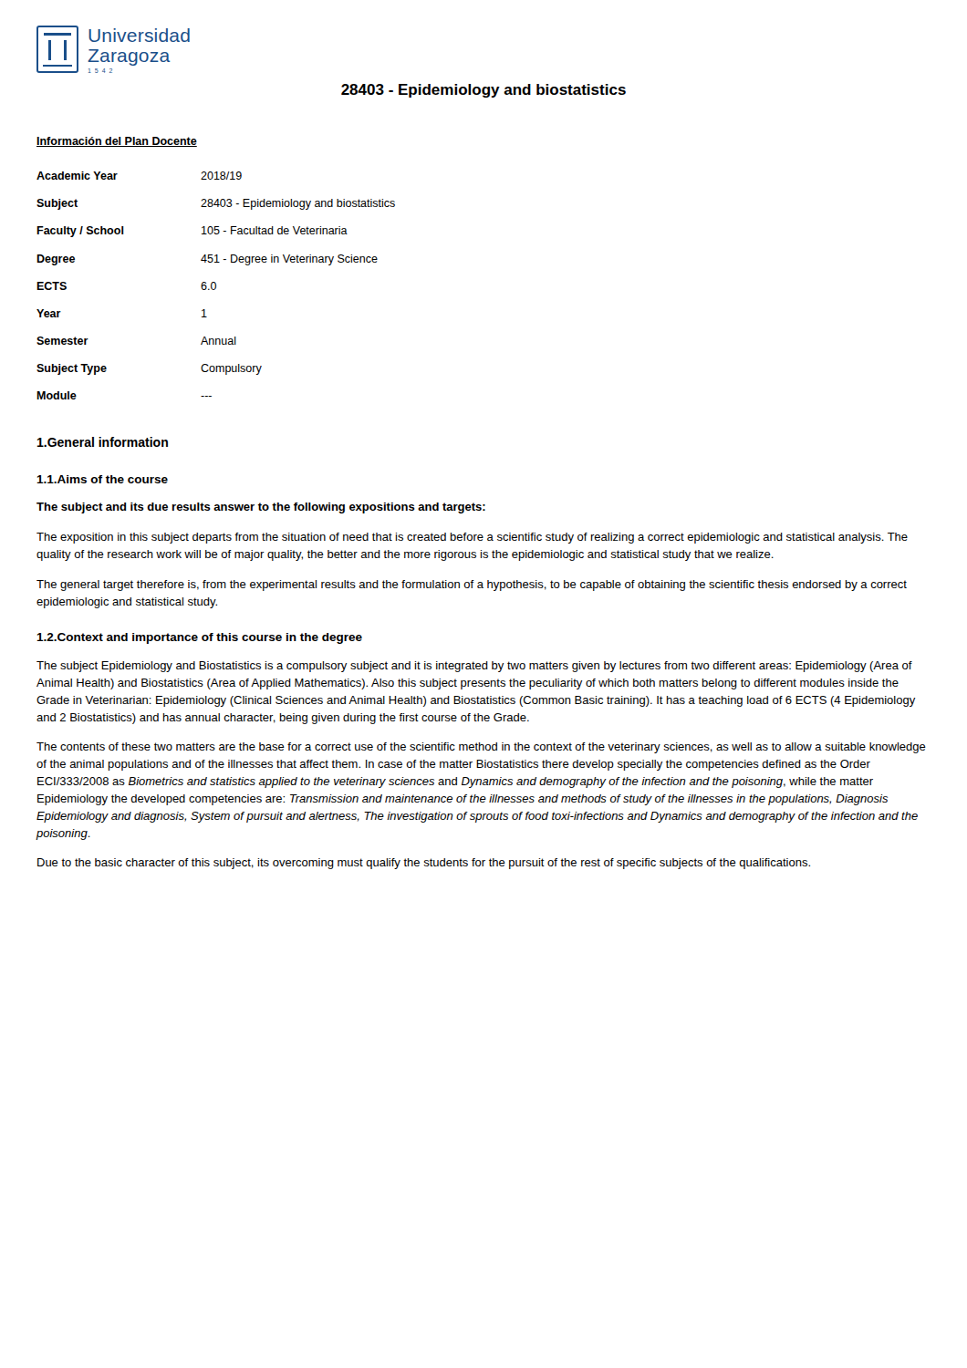Universidad
Zaragoza
1 5 4 2
28403 - Epidemiology and biostatistics
Información del Plan Docente
| Academic Year | 2018/19 |
| Subject | 28403 - Epidemiology and biostatistics |
| Faculty / School | 105 - Facultad de Veterinaria |
| Degree | 451 - Degree in Veterinary Science |
| ECTS | 6.0 |
| Year | 1 |
| Semester | Annual |
| Subject Type | Compulsory |
| Module | --- |
1.General information
1.1.Aims of the course
The subject and its due results answer to the following expositions and targets:
The exposition in this subject departs from the situation of need that is created before a scientific study of realizing a correct epidemiologic and statistical analysis. The quality of the research work will be of major quality, the better and the more rigorous is the epidemiologic and statistical study that we realize.
The general target therefore is, from the experimental results and the formulation of a hypothesis, to be capable of obtaining the scientific thesis endorsed by a correct epidemiologic and statistical study.
1.2.Context and importance of this course in the degree
The subject Epidemiology and Biostatistics is a compulsory subject and it is integrated by two matters given by lectures from two different areas: Epidemiology (Area of Animal Health) and Biostatistics (Area of Applied Mathematics). Also this subject presents the peculiarity of which both matters belong to different modules inside the Grade in Veterinarian: Epidemiology (Clinical Sciences and Animal Health) and Biostatistics (Common Basic training). It has a teaching load of 6 ECTS (4 Epidemiology and 2 Biostatistics) and has annual character, being given during the first course of the Grade.
The contents of these two matters are the base for a correct use of the scientific method in the context of the veterinary sciences, as well as to allow a suitable knowledge of the animal populations and of the illnesses that affect them. In case of the matter Biostatistics there develop specially the competencies defined as the Order ECI/333/2008 as Biometrics and statistics applied to the veterinary sciences and Dynamics and demography of the infection and the poisoning, while the matter Epidemiology the developed competencies are: Transmission and maintenance of the illnesses and methods of study of the illnesses in the populations, Diagnosis Epidemiology and diagnosis, System of pursuit and alertness, The investigation of sprouts of food toxi-infections and Dynamics and demography of the infection and the poisoning.
Due to the basic character of this subject, its overcoming must qualify the students for the pursuit of the rest of specific subjects of the qualifications.